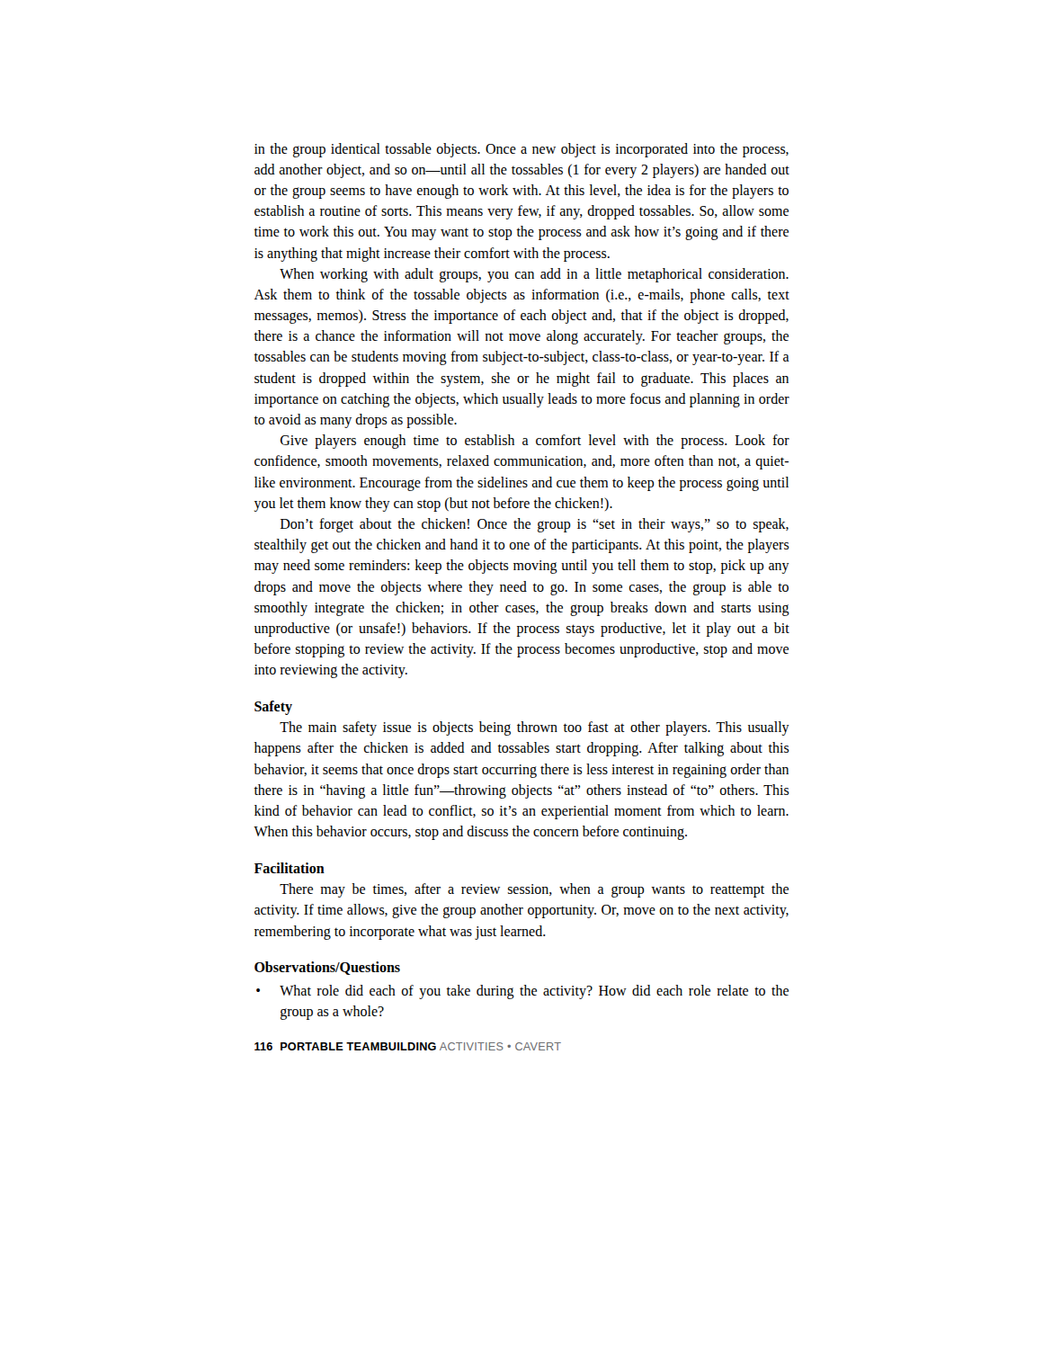in the group identical tossable objects. Once a new object is incorporated into the process, add another object, and so on—until all the tossables (1 for every 2 players) are handed out or the group seems to have enough to work with. At this level, the idea is for the players to establish a routine of sorts. This means very few, if any, dropped tossables. So, allow some time to work this out. You may want to stop the process and ask how it’s going and if there is anything that might increase their comfort with the process.
When working with adult groups, you can add in a little metaphorical consideration. Ask them to think of the tossable objects as information (i.e., e-mails, phone calls, text messages, memos). Stress the importance of each object and, that if the object is dropped, there is a chance the information will not move along accurately. For teacher groups, the tossables can be students moving from subject-to-subject, class-to-class, or year-to-year. If a student is dropped within the system, she or he might fail to graduate. This places an importance on catching the objects, which usually leads to more focus and planning in order to avoid as many drops as possible.
Give players enough time to establish a comfort level with the process. Look for confidence, smooth movements, relaxed communication, and, more often than not, a quiet-like environment. Encourage from the sidelines and cue them to keep the process going until you let them know they can stop (but not before the chicken!).
Don’t forget about the chicken! Once the group is “set in their ways,” so to speak, stealthily get out the chicken and hand it to one of the participants. At this point, the players may need some reminders: keep the objects moving until you tell them to stop, pick up any drops and move the objects where they need to go. In some cases, the group is able to smoothly integrate the chicken; in other cases, the group breaks down and starts using unproductive (or unsafe!) behaviors. If the process stays productive, let it play out a bit before stopping to review the activity. If the process becomes unproductive, stop and move into reviewing the activity.
Safety
The main safety issue is objects being thrown too fast at other players. This usually happens after the chicken is added and tossables start dropping. After talking about this behavior, it seems that once drops start occurring there is less interest in regaining order than there is in “having a little fun”—throwing objects “at” others instead of “to” others. This kind of behavior can lead to conflict, so it’s an experiential moment from which to learn. When this behavior occurs, stop and discuss the concern before continuing.
Facilitation
There may be times, after a review session, when a group wants to reattempt the activity. If time allows, give the group another opportunity. Or, move on to the next activity, remembering to incorporate what was just learned.
Observations/Questions
What role did each of you take during the activity? How did each role relate to the group as a whole?
116 PORTABLE TEAMBUILDING ACTIVITIES • CAVERT